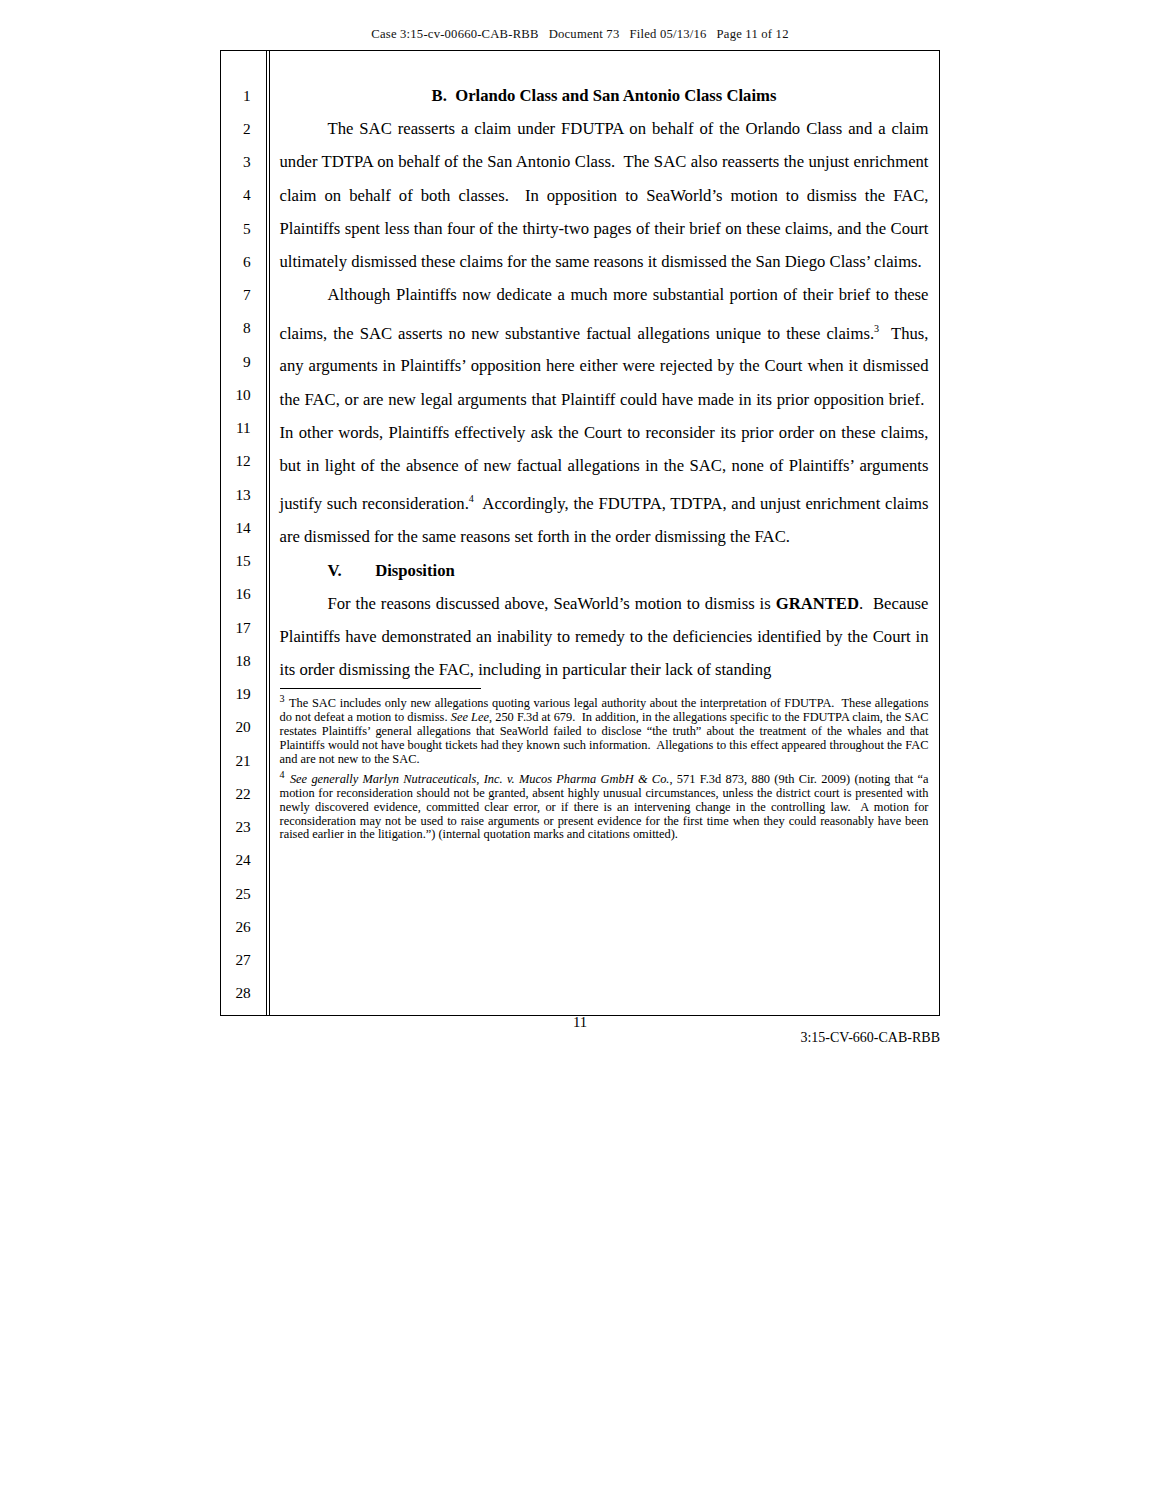Case 3:15-cv-00660-CAB-RBB Document 73 Filed 05/13/16 Page 11 of 12
1
2
3
4
5
6
7
8
9
10
11
12
13
14
15
16
17
18
19
20
21
22
23
24
25
26
27
28
B. Orlando Class and San Antonio Class Claims
The SAC reasserts a claim under FDUTPA on behalf of the Orlando Class and a claim under TDTPA on behalf of the San Antonio Class. The SAC also reasserts the unjust enrichment claim on behalf of both classes. In opposition to SeaWorld’s motion to dismiss the FAC, Plaintiffs spent less than four of the thirty-two pages of their brief on these claims, and the Court ultimately dismissed these claims for the same reasons it dismissed the San Diego Class’ claims.
Although Plaintiffs now dedicate a much more substantial portion of their brief to these claims, the SAC asserts no new substantive factual allegations unique to these claims.3 Thus, any arguments in Plaintiffs’ opposition here either were rejected by the Court when it dismissed the FAC, or are new legal arguments that Plaintiff could have made in its prior opposition brief. In other words, Plaintiffs effectively ask the Court to reconsider its prior order on these claims, but in light of the absence of new factual allegations in the SAC, none of Plaintiffs’ arguments justify such reconsideration.4 Accordingly, the FDUTPA, TDTPA, and unjust enrichment claims are dismissed for the same reasons set forth in the order dismissing the FAC.
V. Disposition
For the reasons discussed above, SeaWorld’s motion to dismiss is GRANTED. Because Plaintiffs have demonstrated an inability to remedy to the deficiencies identified by the Court in its order dismissing the FAC, including in particular their lack of standing
3 The SAC includes only new allegations quoting various legal authority about the interpretation of FDUTPA. These allegations do not defeat a motion to dismiss. See Lee, 250 F.3d at 679. In addition, in the allegations specific to the FDUTPA claim, the SAC restates Plaintiffs’ general allegations that SeaWorld failed to disclose “the truth” about the treatment of the whales and that Plaintiffs would not have bought tickets had they known such information. Allegations to this effect appeared throughout the FAC and are not new to the SAC.
4 See generally Marlyn Nutraceuticals, Inc. v. Mucos Pharma GmbH & Co., 571 F.3d 873, 880 (9th Cir. 2009) (noting that “a motion for reconsideration should not be granted, absent highly unusual circumstances, unless the district court is presented with newly discovered evidence, committed clear error, or if there is an intervening change in the controlling law. A motion for reconsideration may not be used to raise arguments or present evidence for the first time when they could reasonably have been raised earlier in the litigation.”) (internal quotation marks and citations omitted).
11
3:15-CV-660-CAB-RBB